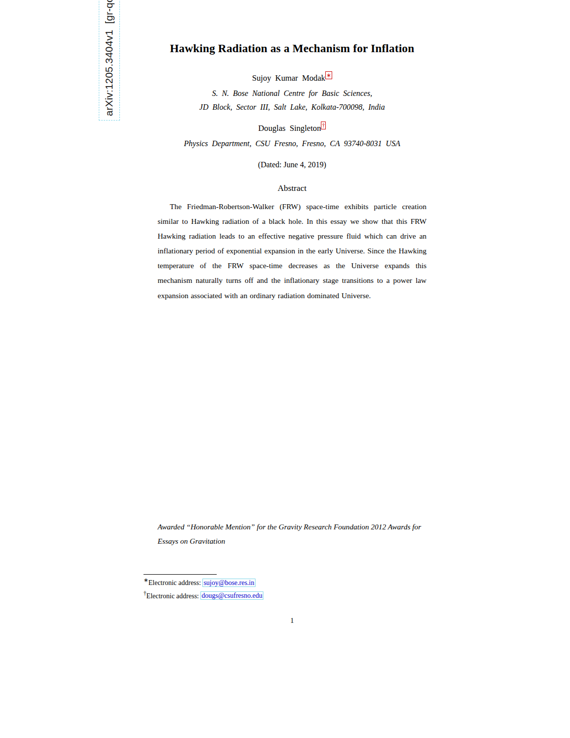arXiv:1205.3404v1 [gr-qc] 15 May 2012
Hawking Radiation as a Mechanism for Inflation
Sujoy Kumar Modak∗
S. N. Bose National Centre for Basic Sciences,
JD Block, Sector III, Salt Lake, Kolkata-700098, India
Douglas Singleton†
Physics Department, CSU Fresno, Fresno, CA 93740-8031 USA
(Dated: June 4, 2019)
Abstract
The Friedman-Robertson-Walker (FRW) space-time exhibits particle creation similar to Hawking radiation of a black hole. In this essay we show that this FRW Hawking radiation leads to an effective negative pressure fluid which can drive an inflationary period of exponential expansion in the early Universe. Since the Hawking temperature of the FRW space-time decreases as the Universe expands this mechanism naturally turns off and the inflationary stage transitions to a power law expansion associated with an ordinary radiation dominated Universe.
Awarded “Honorable Mention” for the Gravity Research Foundation 2012 Awards for Essays on Gravitation
∗Electronic address: sujoy@bose.res.in
†Electronic address: dougs@csufresno.edu
1